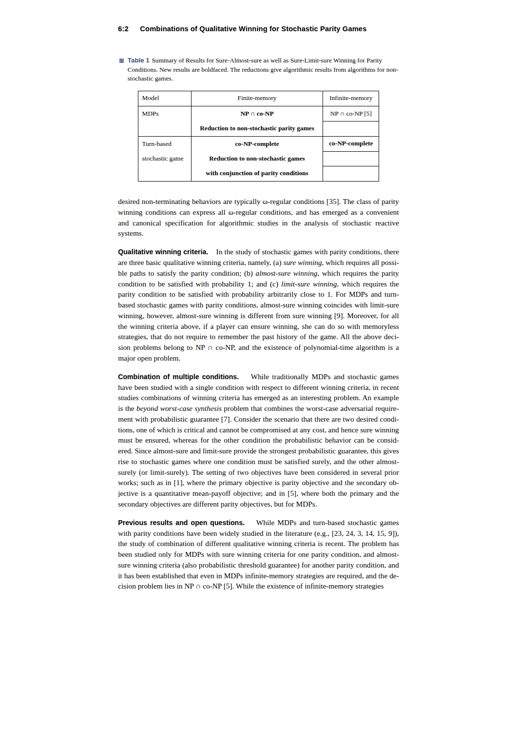6:2 Combinations of Qualitative Winning for Stochastic Parity Games
Table 1 Summary of Results for Sure-Almost-sure as well as Sure-Limit-sure Winning for Parity Conditions. New results are boldfaced. The reductions give algorithmic results from algorithms for non-stochastic games.
| Model | Finite-memory | Infinite-memory |
| --- | --- | --- |
| MDPs | NP ∩ co-NP | NP ∩ co-NP [5] |
| | Reduction to non-stochastic parity games | |
| Turn-based | co-NP-complete | co-NP-complete |
| stochastic game | Reduction to non-stochastic games | |
| | with conjunction of parity conditions | |
desired non-terminating behaviors are typically ω-regular conditions [35]. The class of parity winning conditions can express all ω-regular conditions, and has emerged as a convenient and canonical specification for algorithmic studies in the analysis of stochastic reactive systems.
Qualitative winning criteria. In the study of stochastic games with parity conditions, there are three basic qualitative winning criteria, namely, (a) sure winning, which requires all possible paths to satisfy the parity condition; (b) almost-sure winning, which requires the parity condition to be satisfied with probability 1; and (c) limit-sure winning, which requires the parity condition to be satisfied with probability arbitrarily close to 1. For MDPs and turn-based stochastic games with parity conditions, almost-sure winning coincides with limit-sure winning, however, almost-sure winning is different from sure winning [9]. Moreover, for all the winning criteria above, if a player can ensure winning, she can do so with memoryless strategies, that do not require to remember the past history of the game. All the above decision problems belong to NP ∩ co-NP, and the existence of polynomial-time algorithm is a major open problem.
Combination of multiple conditions. While traditionally MDPs and stochastic games have been studied with a single condition with respect to different winning criteria, in recent studies combinations of winning criteria has emerged as an interesting problem. An example is the beyond worst-case synthesis problem that combines the worst-case adversarial requirement with probabilistic guarantee [7]. Consider the scenario that there are two desired conditions, one of which is critical and cannot be compromised at any cost, and hence sure winning must be ensured, whereas for the other condition the probabilistic behavior can be considered. Since almost-sure and limit-sure provide the strongest probabilistic guarantee, this gives rise to stochastic games where one condition must be satisfied surely, and the other almost-surely (or limit-surely). The setting of two objectives have been considered in several prior works; such as in [1], where the primary objective is parity objective and the secondary objective is a quantitative mean-payoff objective; and in [5], where both the primary and the secondary objectives are different parity objectives, but for MDPs.
Previous results and open questions. While MDPs and turn-based stochastic games with parity conditions have been widely studied in the literature (e.g., [23, 24, 3, 14, 15, 9]), the study of combination of different qualitative winning criteria is recent. The problem has been studied only for MDPs with sure winning criteria for one parity condition, and almost-sure winning criteria (also probabilistic threshold guarantee) for another parity condition, and it has been established that even in MDPs infinite-memory strategies are required, and the decision problem lies in NP ∩ co-NP [5]. While the existence of infinite-memory strategies